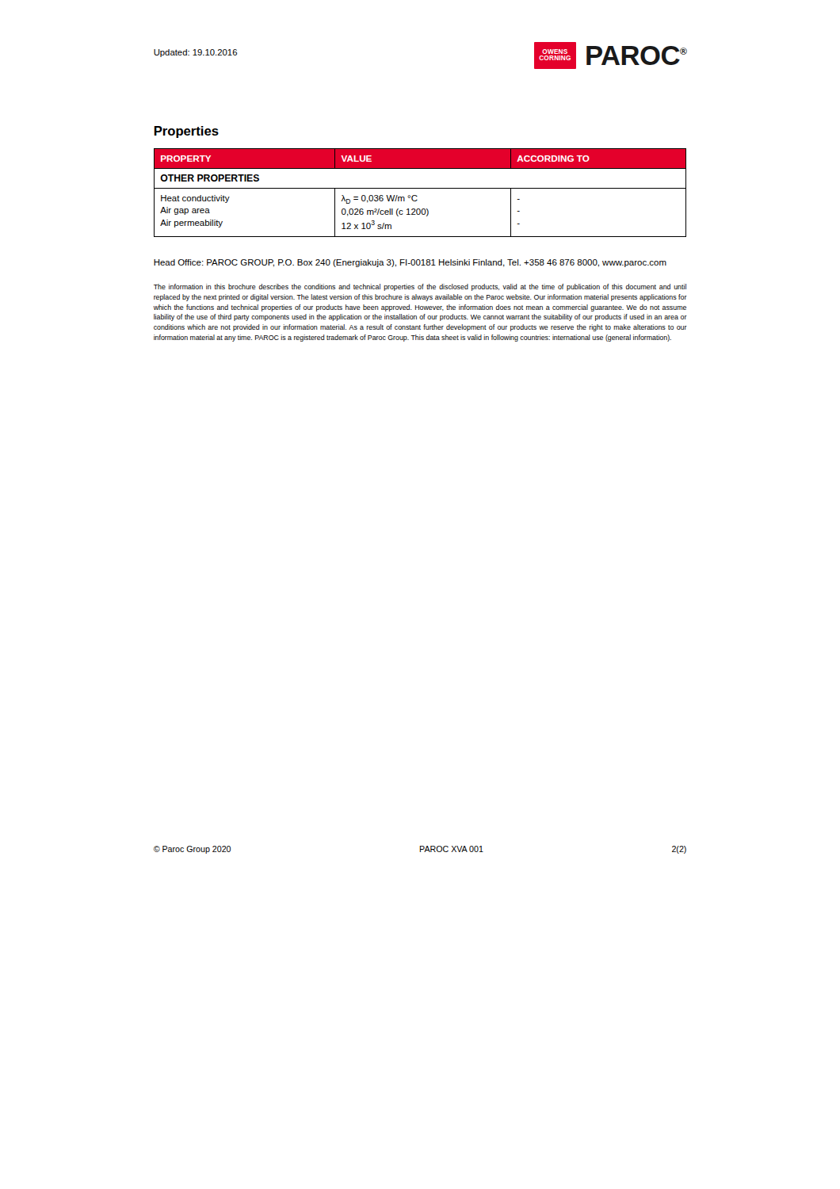Updated: 19.10.2016
OWENS
CORNING
PAROC®
Properties
| PROPERTY | VALUE | ACCORDING TO |
| --- | --- | --- |
| OTHER PROPERTIES |
| Heat conductivity Air gap area Air permeability | λ D = 0,036 W/m °C 0,026 m²/cell (c 1200) 12 x 10 3 s/m | - - - |
Head Office: PAROC GROUP, P.O. Box 240 (Energiakuja 3), FI-00181 Helsinki Finland, Tel. +358 46 876 8000, www.paroc.com
The information in this brochure describes the conditions and technical properties of the disclosed products, valid at the time of publication of this document and until replaced by the next printed or digital version. The latest version of this brochure is always available on the Paroc website. Our information material presents applications for which the functions and technical properties of our products have been approved. However, the information does not mean a commercial guarantee. We do not assume liability of the use of third party components used in the application or the installation of our products. We cannot warrant the suitability of our products if used in an area or conditions which are not provided in our information material. As a result of constant further development of our products we reserve the right to make alterations to our information material at any time. PAROC is a registered trademark of Paroc Group. This data sheet is valid in following countries: international use (general information).
© Paroc Group 2020
PAROC XVA 001
2(2)